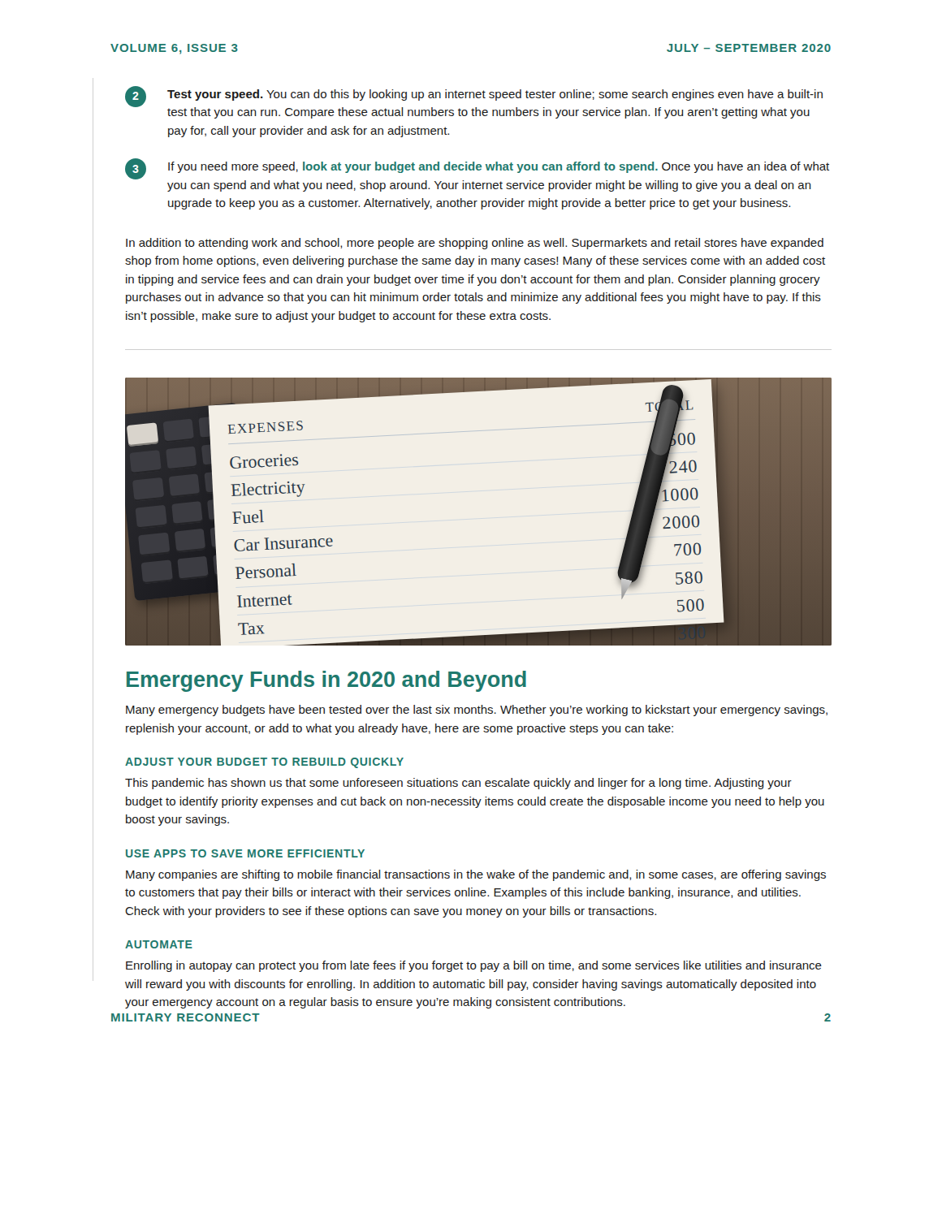VOLUME 6, ISSUE 3
JULY – SEPTEMBER 2020
2 Test your speed. You can do this by looking up an internet speed tester online; some search engines even have a built-in test that you can run. Compare these actual numbers to the numbers in your service plan. If you aren’t getting what you pay for, call your provider and ask for an adjustment.
3 If you need more speed, look at your budget and decide what you can afford to spend. Once you have an idea of what you can spend and what you need, shop around. Your internet service provider might be willing to give you a deal on an upgrade to keep you as a customer. Alternatively, another provider might provide a better price to get your business.
In addition to attending work and school, more people are shopping online as well. Supermarkets and retail stores have expanded shop from home options, even delivering purchase the same day in many cases! Many of these services come with an added cost in tipping and service fees and can drain your budget over time if you don’t account for them and plan. Consider planning grocery purchases out in advance so that you can hit minimum order totals and minimize any additional fees you might have to pay. If this isn’t possible, make sure to adjust your budget to account for these extra costs.
Expenses Total
Groceries 1500
Electricity 240
Fuel 1000
Car Insurance 2000
Personal 700
Internet 580
Tax 500
Accountant 300
Travel 450
Emergency Funds in 2020 and Beyond
Many emergency budgets have been tested over the last six months. Whether you’re working to kickstart your emergency savings, replenish your account, or add to what you already have, here are some proactive steps you can take:
Adjust Your Budget to Rebuild Quickly
This pandemic has shown us that some unforeseen situations can escalate quickly and linger for a long time. Adjusting your budget to identify priority expenses and cut back on non-necessity items could create the disposable income you need to help you boost your savings.
Use Apps to Save More Efficiently
Many companies are shifting to mobile financial transactions in the wake of the pandemic and, in some cases, are offering savings to customers that pay their bills or interact with their services online. Examples of this include banking, insurance, and utilities. Check with your providers to see if these options can save you money on your bills or transactions.
Automate
Enrolling in autopay can protect you from late fees if you forget to pay a bill on time, and some services like utilities and insurance will reward you with discounts for enrolling. In addition to automatic bill pay, consider having savings automatically deposited into your emergency account on a regular basis to ensure you’re making consistent contributions.
MILITARY RECONNECT
2